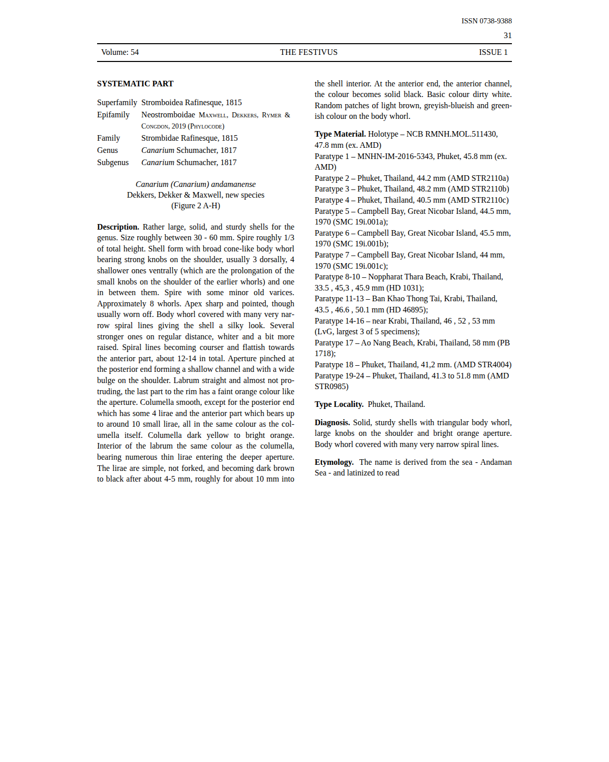ISSN 0738-9388
31
Volume: 54 The Festivus ISSUE 1
SYSTEMATIC PART
| Superfamily | Stromboidea Rafinesque, 1815 |
| Epifamily | Neostromboidae Maxwell, Dekkers, Rymer & Congdon, 2019 (Phylocode) |
| Family | Strombidae Rafinesque, 1815 |
| Genus | Canarium Schumacher, 1817 |
| Subgenus | Canarium Schumacher, 1817 |
Canarium (Canarium) andamanense
Dekkers, Dekker & Maxwell, new species
(Figure 2 A-H)
Description. Rather large, solid, and sturdy shells for the genus. Size roughly between 30 - 60 mm. Spire roughly 1/3 of total height. Shell form with broad cone-like body whorl bearing strong knobs on the shoulder, usually 3 dorsally, 4 shallower ones ventrally (which are the prolongation of the small knobs on the shoulder of the earlier whorls) and one in between them. Spire with some minor old varices. Approximately 8 whorls. Apex sharp and pointed, though usually worn off. Body whorl covered with many very narrow spiral lines giving the shell a silky look. Several stronger ones on regular distance, whiter and a bit more raised. Spiral lines becoming courser and flattish towards the anterior part, about 12-14 in total. Aperture pinched at the posterior end forming a shallow channel and with a wide bulge on the shoulder. Labrum straight and almost not protruding, the last part to the rim has a faint orange colour like the aperture. Columella smooth, except for the posterior end which has some 4 lirae and the anterior part which bears up to around 10 small lirae, all in the same colour as the columella itself. Columella dark yellow to bright orange. Interior of the labrum the same colour as the columella, bearing numerous thin lirae entering the deeper aperture. The lirae are simple, not forked, and becoming dark brown to black after about 4-5 mm, roughly for about 10 mm into the shell interior. At the anterior end, the anterior channel, the colour becomes solid black. Basic colour dirty white. Random patches of light brown, greyish-blueish and greenish colour on the body whorl.
Type Material. Holotype – NCB RMNH.MOL.511430, 47.8 mm (ex. AMD)
Paratype 1 – MNHN-IM-2016-5343, Phuket, 45.8 mm (ex. AMD)
Paratype 2 – Phuket, Thailand, 44.2 mm (AMD STR2110a)
Paratype 3 – Phuket, Thailand, 48.2 mm (AMD STR2110b)
Paratype 4 – Phuket, Thailand, 40.5 mm (AMD STR2110c)
Paratype 5 – Campbell Bay, Great Nicobar Island, 44.5 mm, 1970 (SMC 19i.001a);
Paratype 6 – Campbell Bay, Great Nicobar Island, 45.5 mm, 1970 (SMC 19i.001b);
Paratype 7 – Campbell Bay, Great Nicobar Island, 44 mm, 1970 (SMC 19i.001c);
Paratype 8-10 – Noppharat Thara Beach, Krabi, Thailand, 33.5 , 45,3 , 45.9 mm (HD 1031);
Paratype 11-13 – Ban Khao Thong Tai, Krabi, Thailand, 43.5 , 46.6 , 50.1 mm (HD 46895);
Paratype 14-16 – near Krabi, Thailand, 46 , 52 , 53 mm (LvG, largest 3 of 5 specimens);
Paratype 17 – Ao Nang Beach, Krabi, Thailand, 58 mm (PB 1718);
Paratype 18 – Phuket, Thailand, 41,2 mm. (AMD STR4004)
Paratype 19-24 – Phuket, Thailand, 41.3 to 51.8 mm (AMD STR0985)
Type Locality. Phuket, Thailand.
Diagnosis. Solid, sturdy shells with triangular body whorl, large knobs on the shoulder and bright orange aperture. Body whorl covered with many very narrow spiral lines.
Etymology. The name is derived from the sea - Andaman Sea - and latinized to read